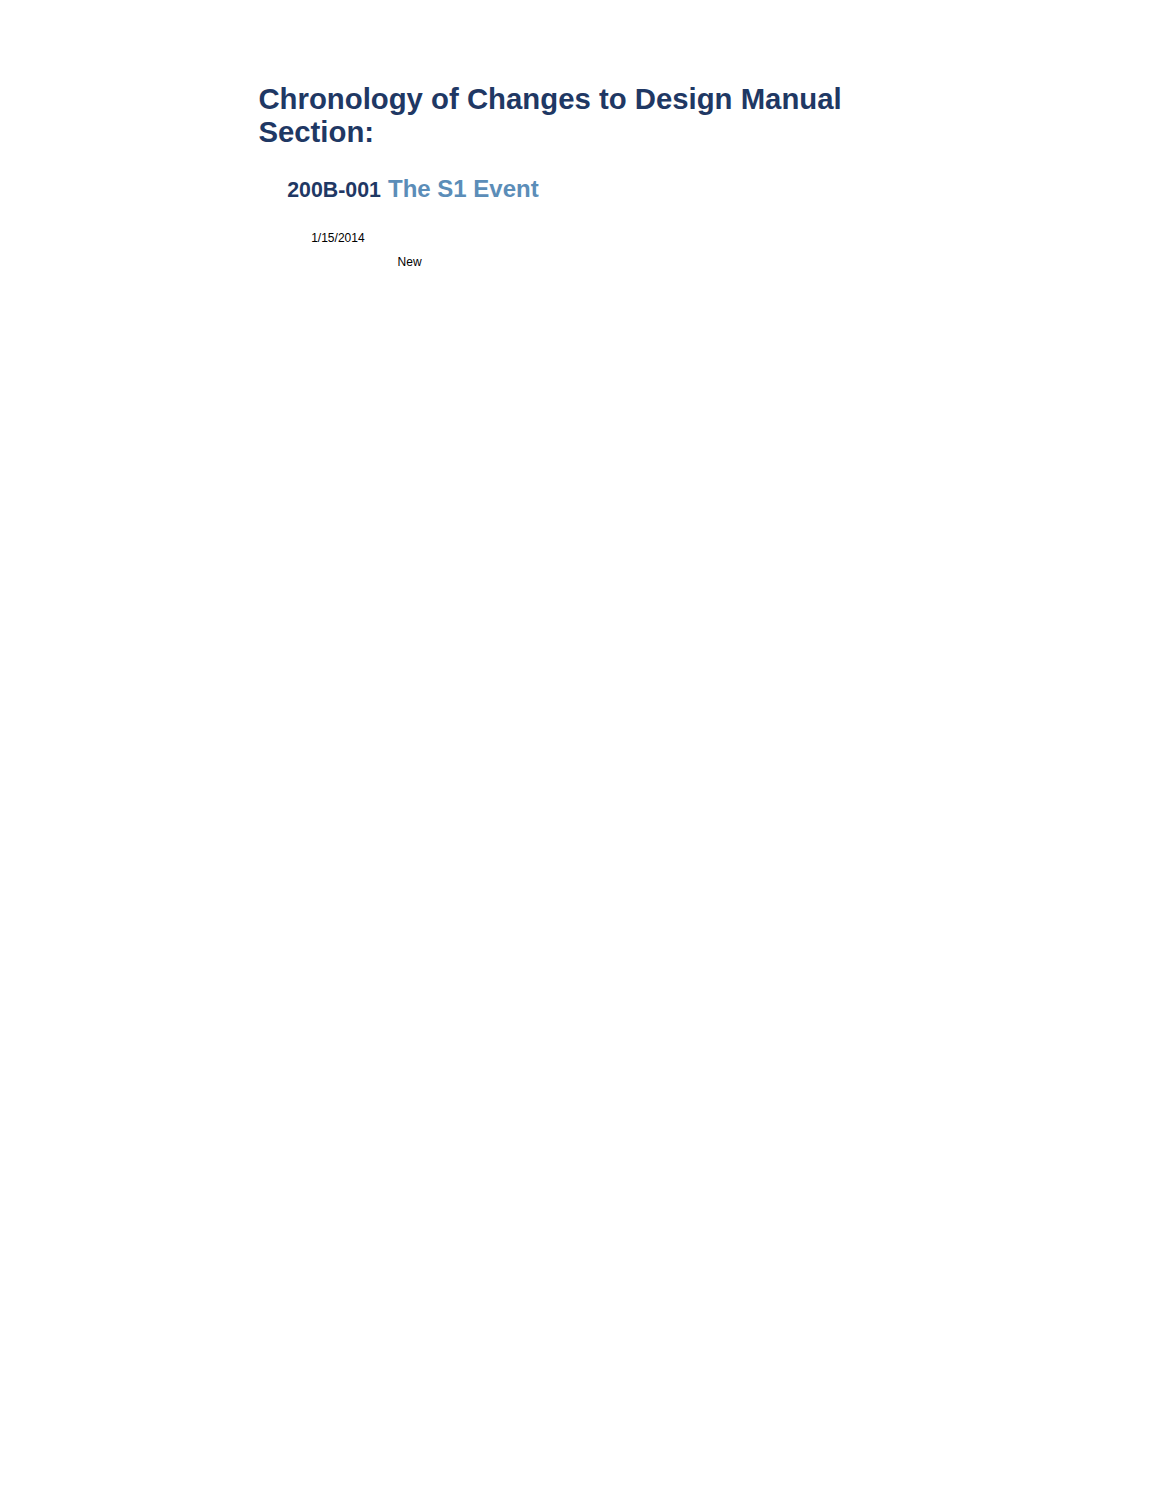Chronology of Changes to Design Manual Section:
200B-001 The S1 Event
1/15/2014
New